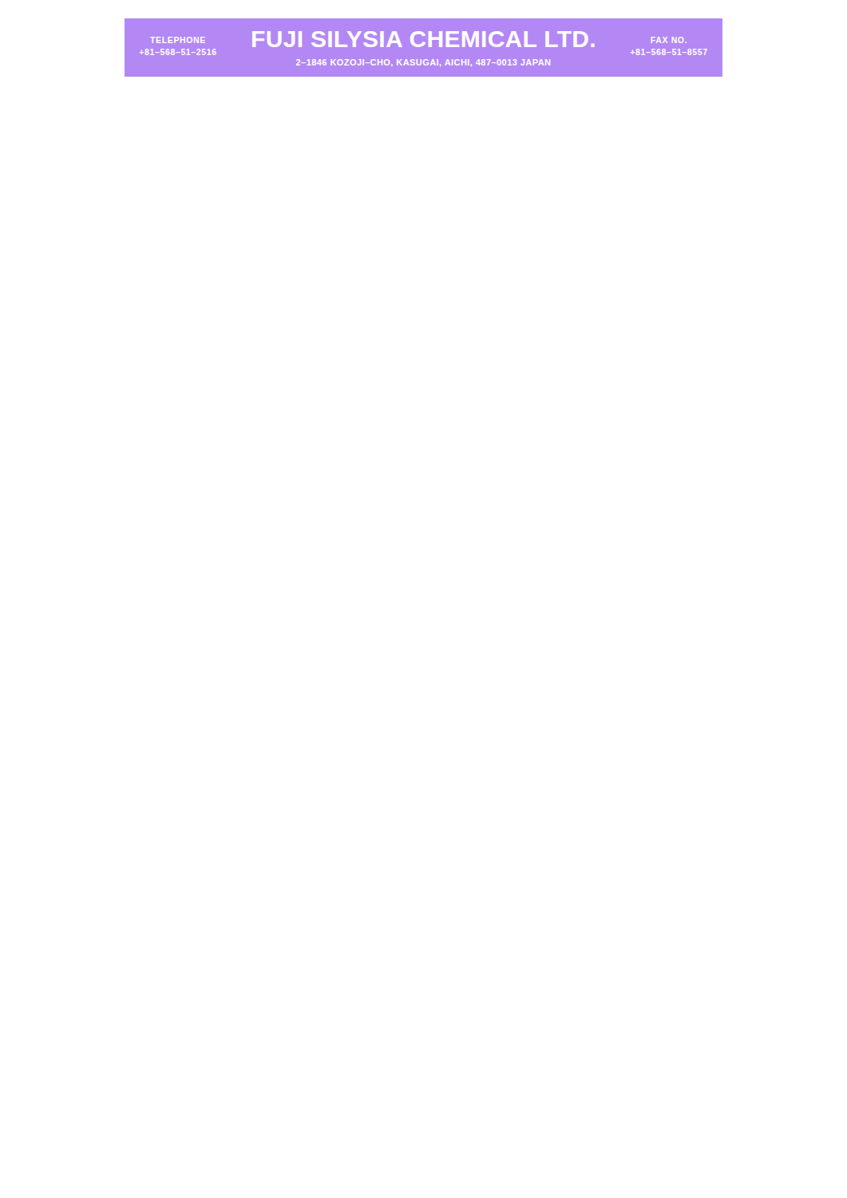Telephone +81–568–51–2516
Fuji Silysia Chemical Ltd.
2–1846 Kozoji–cho, Kasugai, Aichi, 487–0013 Japan
Fax No. +81–568–51–8557